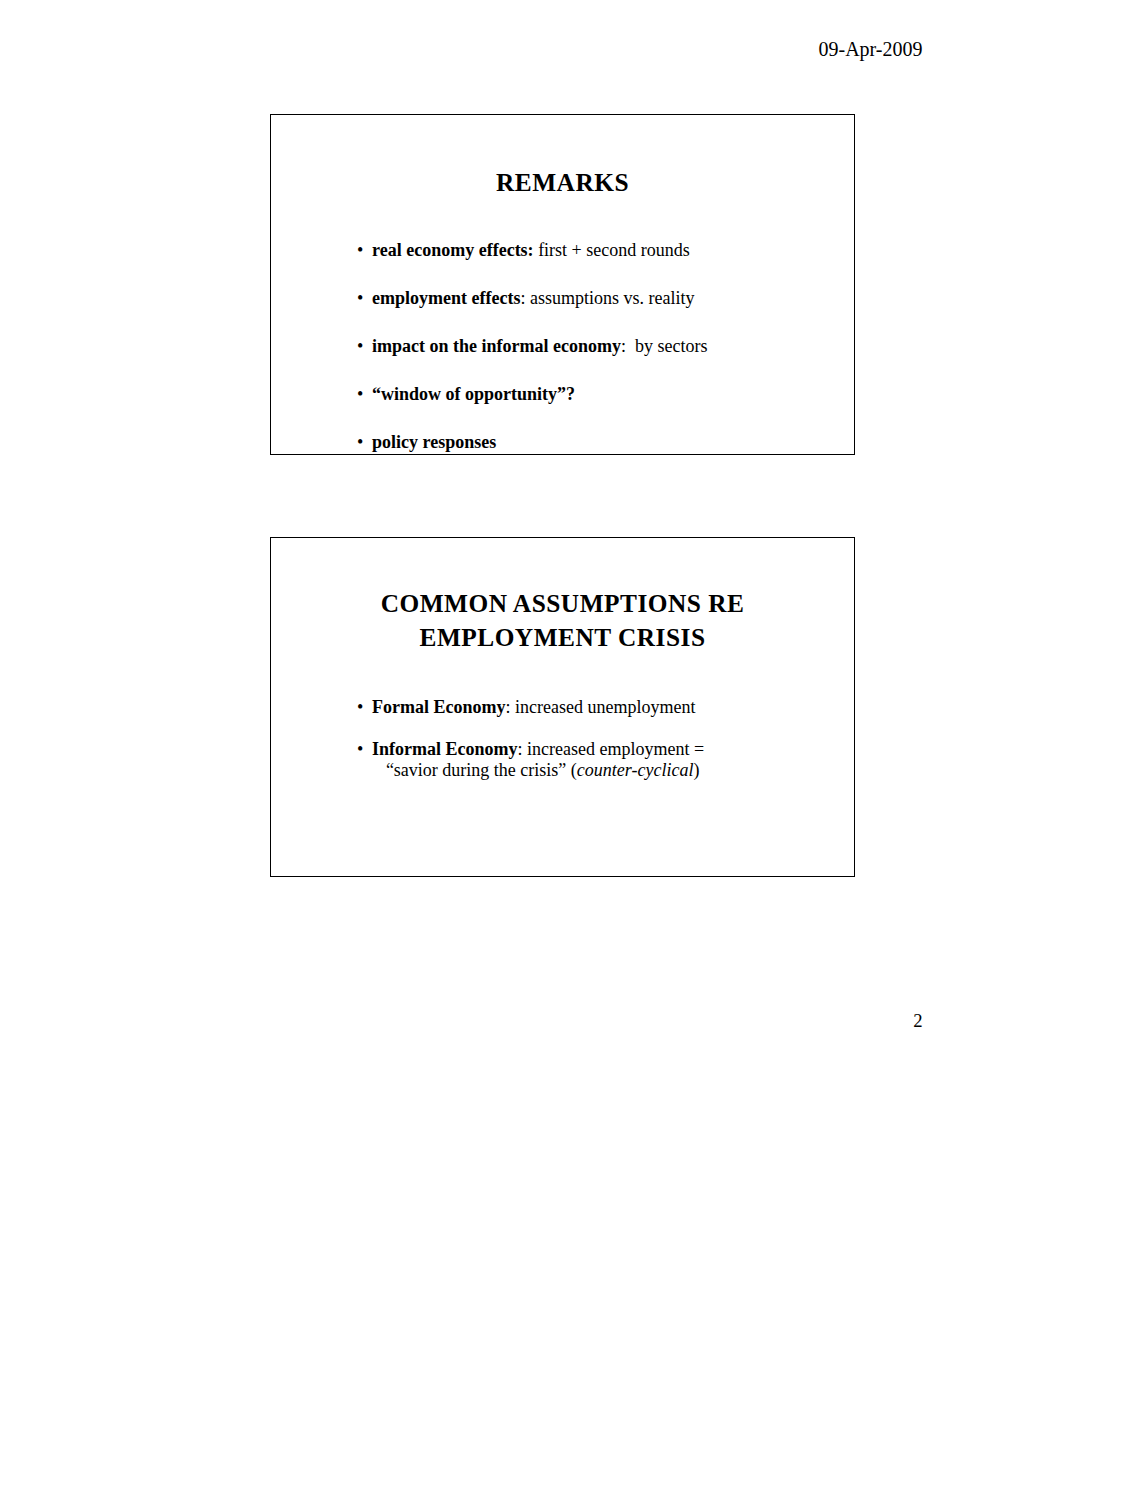09-Apr-2009
REMARKS
real economy effects: first + second rounds
employment effects: assumptions vs. reality
impact on the informal economy: by sectors
“window of opportunity”?
policy responses
COMMON ASSUMPTIONS RE
EMPLOYMENT CRISIS
Formal Economy: increased unemployment
Informal Economy: increased employment = “savior during the crisis” (counter-cyclical)
2